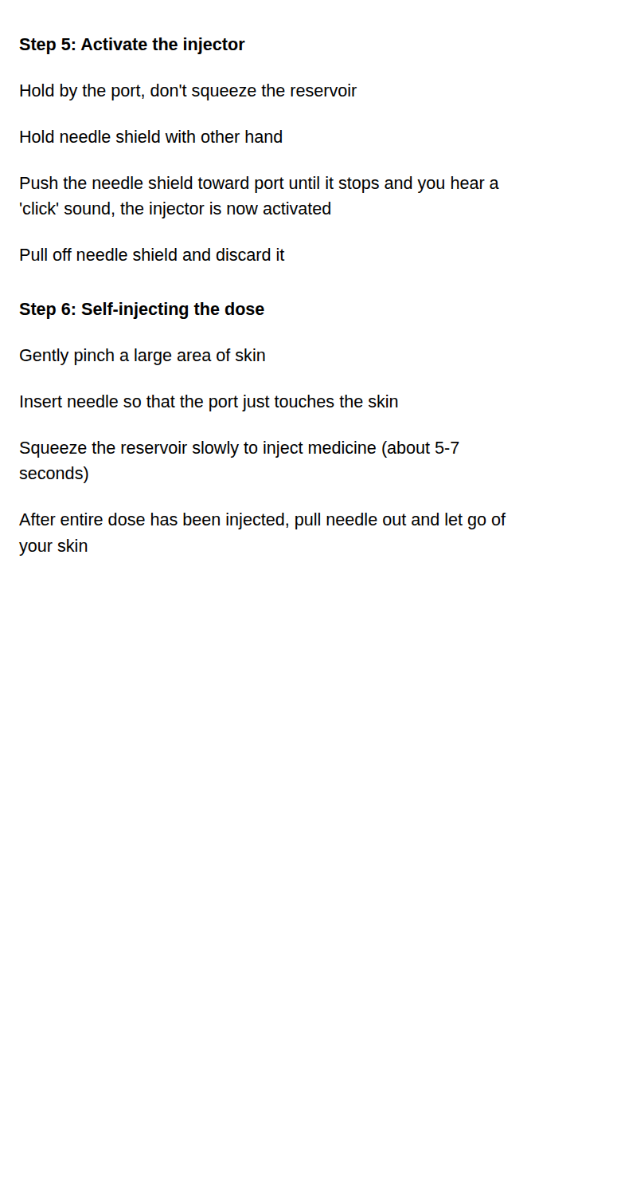Step 5: Activate the injector
Hold by the port, don't squeeze the reservoir
Hold needle shield with other hand
Push the needle shield toward port until it stops and you hear a 'click' sound, the injector is now activated
Pull off needle shield and discard it
Step 6: Self-injecting the dose
Gently pinch a large area of skin
Insert needle so that the port just touches the skin
Squeeze the reservoir slowly to inject medicine (about 5-7 seconds)
After entire dose has been injected, pull needle out and let go of your skin